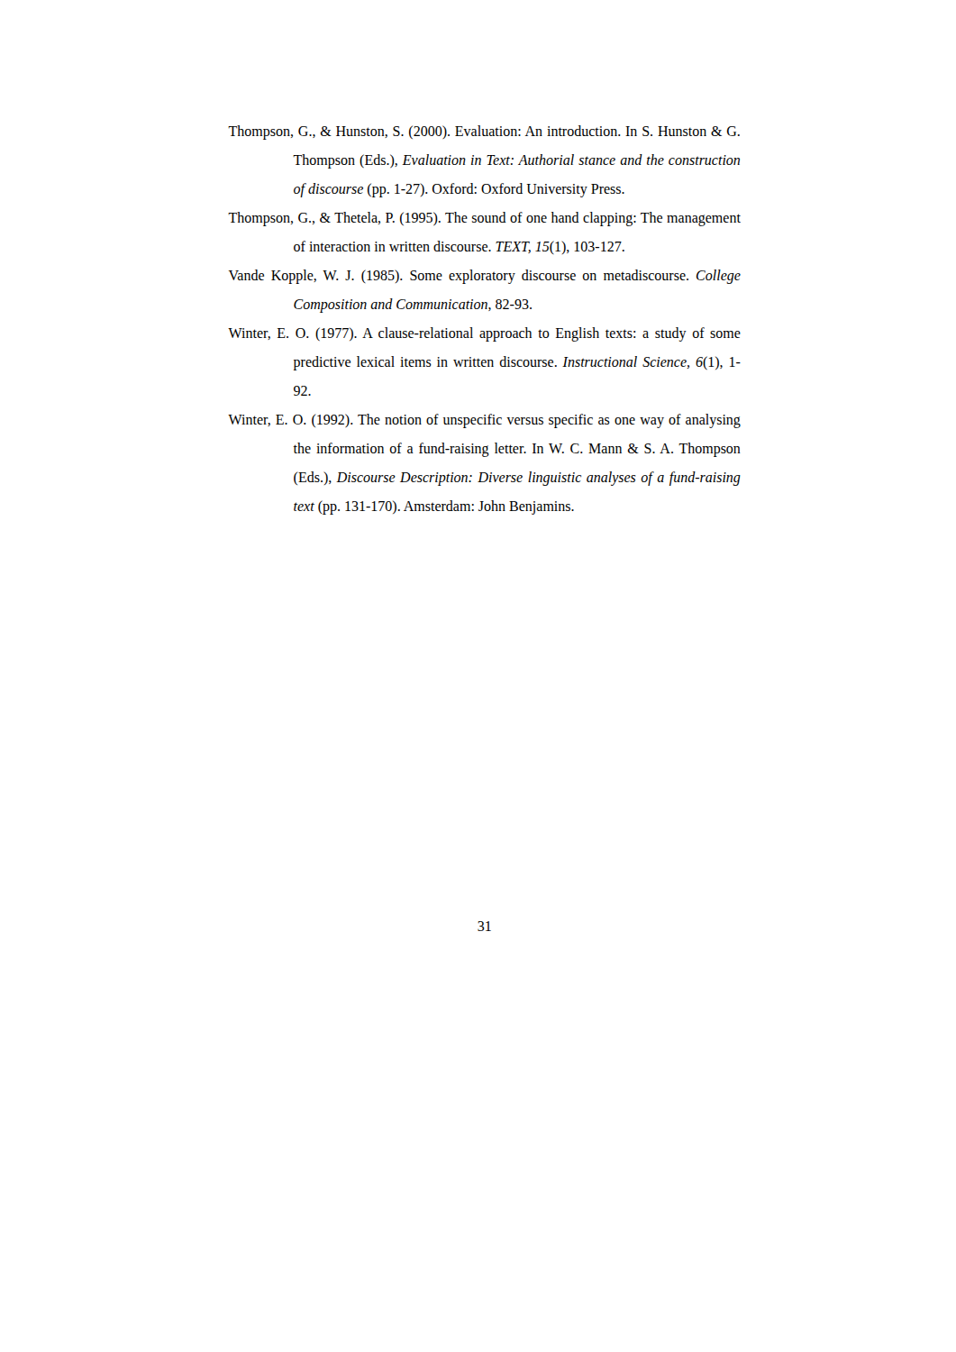Thompson, G., & Hunston, S. (2000). Evaluation: An introduction. In S. Hunston & G. Thompson (Eds.), Evaluation in Text: Authorial stance and the construction of discourse (pp. 1-27). Oxford: Oxford University Press.
Thompson, G., & Thetela, P. (1995). The sound of one hand clapping: The management of interaction in written discourse. TEXT, 15(1), 103-127.
Vande Kopple, W. J. (1985). Some exploratory discourse on metadiscourse. College Composition and Communication, 82-93.
Winter, E. O. (1977). A clause-relational approach to English texts: a study of some predictive lexical items in written discourse. Instructional Science, 6(1), 1-92.
Winter, E. O. (1992). The notion of unspecific versus specific as one way of analysing the information of a fund-raising letter. In W. C. Mann & S. A. Thompson (Eds.), Discourse Description: Diverse linguistic analyses of a fund-raising text (pp. 131-170). Amsterdam: John Benjamins.
31